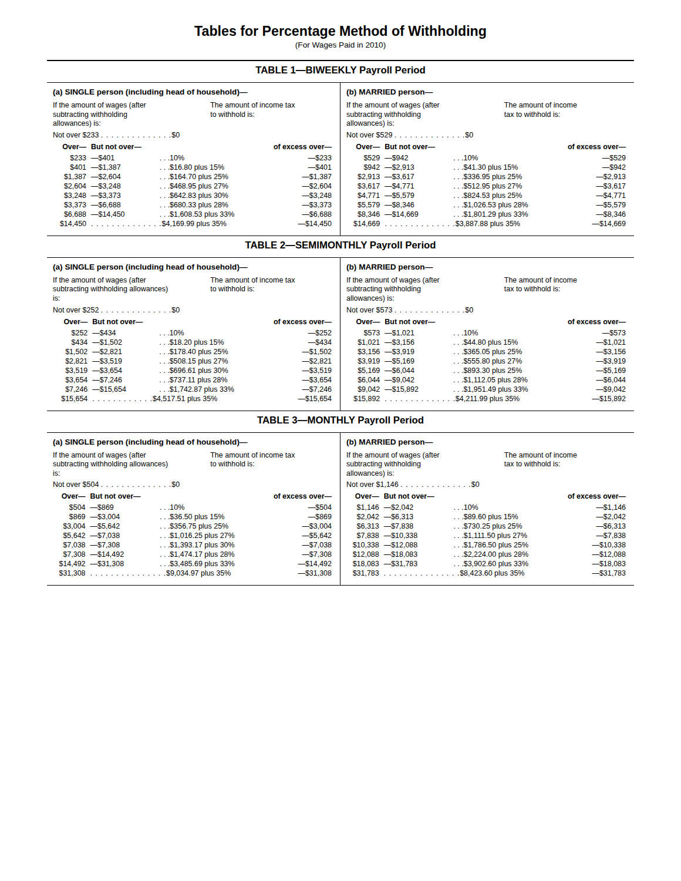Tables for Percentage Method of Withholding
(For Wages Paid in 2010)
TABLE 1—BIWEEKLY Payroll Period
(a) SINGLE person (including head of household)—
If the amount of wages (after
subtracting withholding
allowances) is:
The amount of income tax
to withhold is:
Not over $233 . . . . . . . . . . . . . .$0
| Over— | But not over— | | of excess over— |
| --- | --- | --- | --- |
| $233 | —$401 | . . .10% | —$233 |
| $401 | —$1,387 | . . .$16.80 plus 15% | —$401 |
| $1,387 | —$2,604 | . . .$164.70 plus 25% | —$1,387 |
| $2,604 | —$3,248 | . . .$468.95 plus 27% | —$2,604 |
| $3,248 | —$3,373 | . . .$642.83 plus 30% | —$3,248 |
| $3,373 | —$6,688 | . . .$680.33 plus 28% | —$3,373 |
| $6,688 | —$14,450 | . . .$1,608.53 plus 33% | —$6,688 |
| $14,450 | . . . . . . . . . . . . . . $4,169.99 plus 35% | —$14,450 |
(b) MARRIED person—
If the amount of wages (after
subtracting withholding
allowances) is:
The amount of income
tax to withhold is:
Not over $529 . . . . . . . . . . . . . .$0
| Over— | But not over— | | of excess over— |
| --- | --- | --- | --- |
| $529 | —$942 | . . .10% | —$529 |
| $942 | —$2,913 | . . .$41.30 plus 15% | —$942 |
| $2,913 | —$3,617 | . . .$336.95 plus 25% | —$2,913 |
| $3,617 | —$4,771 | . . .$512.95 plus 27% | —$3,617 |
| $4,771 | —$5,579 | . . .$824.53 plus 25% | —$4,771 |
| $5,579 | —$8,346 | . . .$1,026.53 plus 28% | —$5,579 |
| $8,346 | —$14,669 | . . .$1,801.29 plus 33% | —$8,346 |
| $14,669 | . . . . . . . . . . . . . . $3,887.88 plus 35% | —$14,669 |
TABLE 2—SEMIMONTHLY Payroll Period
(a) SINGLE person (including head of household)—
If the amount of wages (after
subtracting withholding allowances)
is:
The amount of income tax
to withhold is:
Not over $252 . . . . . . . . . . . . . .$0
| Over— | But not over— | | of excess over— |
| --- | --- | --- | --- |
| $252 | —$434 | . . .10% | —$252 |
| $434 | —$1,502 | . . .$18.20 plus 15% | —$434 |
| $1,502 | —$2,821 | . . .$178.40 plus 25% | —$1,502 |
| $2,821 | —$3,519 | . . .$508.15 plus 27% | —$2,821 |
| $3,519 | —$3,654 | . . .$696.61 plus 30% | —$3,519 |
| $3,654 | —$7,246 | . . .$737.11 plus 28% | —$3,654 |
| $7,246 | —$15,654 | . . .$1,742.87 plus 33% | —$7,246 |
| $15,654 | . . . . . . . . . . . . $4,517.51 plus 35% | —$15,654 |
(b) MARRIED person—
If the amount of wages (after
subtracting withholding
allowances) is:
The amount of income
tax to withhold is:
Not over $573 . . . . . . . . . . . . . .$0
| Over— | But not over— | | of excess over— |
| --- | --- | --- | --- |
| $573 | —$1,021 | . . .10% | —$573 |
| $1,021 | —$3,156 | . . .$44.80 plus 15% | —$1,021 |
| $3,156 | —$3,919 | . . .$365.05 plus 25% | —$3,156 |
| $3,919 | —$5,169 | . . .$555.80 plus 27% | —$3,919 |
| $5,169 | —$6,044 | . . .$893.30 plus 25% | —$5,169 |
| $6,044 | —$9,042 | . . .$1,112.05 plus 28% | —$6,044 |
| $9,042 | —$15,892 | . . .$1,951.49 plus 33% | —$9,042 |
| $15,892 | . . . . . . . . . . . . . . $4,211.99 plus 35% | —$15,892 |
TABLE 3—MONTHLY Payroll Period
(a) SINGLE person (including head of household)—
If the amount of wages (after
subtracting withholding allowances)
is:
The amount of income tax
to withhold is:
Not over $504 . . . . . . . . . . . . . .$0
| Over— | But not over— | | of excess over— |
| --- | --- | --- | --- |
| $504 | —$869 | . . .10% | —$504 |
| $869 | —$3,004 | . . .$36.50 plus 15% | —$869 |
| $3,004 | —$5,642 | . . .$356.75 plus 25% | —$3,004 |
| $5,642 | —$7,038 | . . .$1,016.25 plus 27% | —$5,642 |
| $7,038 | —$7,308 | . . .$1,393.17 plus 30% | —$7,038 |
| $7,308 | —$14,492 | . . .$1,474.17 plus 28% | —$7,308 |
| $14,492 | —$31,308 | . . .$3,485.69 plus 33% | —$14,492 |
| $31,308 | . . . . . . . . . . . . . . . $9,034.97 plus 35% | —$31,308 |
(b) MARRIED person—
If the amount of wages (after
subtracting withholding
allowances) is:
The amount of income
tax to withhold is:
Not over $1,146 . . . . . . . . . . . . . .$0
| Over— | But not over— | | of excess over— |
| --- | --- | --- | --- |
| $1,146 | —$2,042 | . . .10% | —$1,146 |
| $2,042 | —$6,313 | . . .$89.60 plus 15% | —$2,042 |
| $6,313 | —$7,838 | . . .$730.25 plus 25% | —$6,313 |
| $7,838 | —$10,338 | . . .$1,111.50 plus 27% | —$7,838 |
| $10,338 | —$12,088 | . . .$1,786.50 plus 25% | —$10,338 |
| $12,088 | —$18,083 | . . .$2,224.00 plus 28% | —$12,088 |
| $18,083 | —$31,783 | . . .$3,902.60 plus 33% | —$18,083 |
| $31,783 | . . . . . . . . . . . . . . . $8,423.60 plus 35% | —$31,783 |